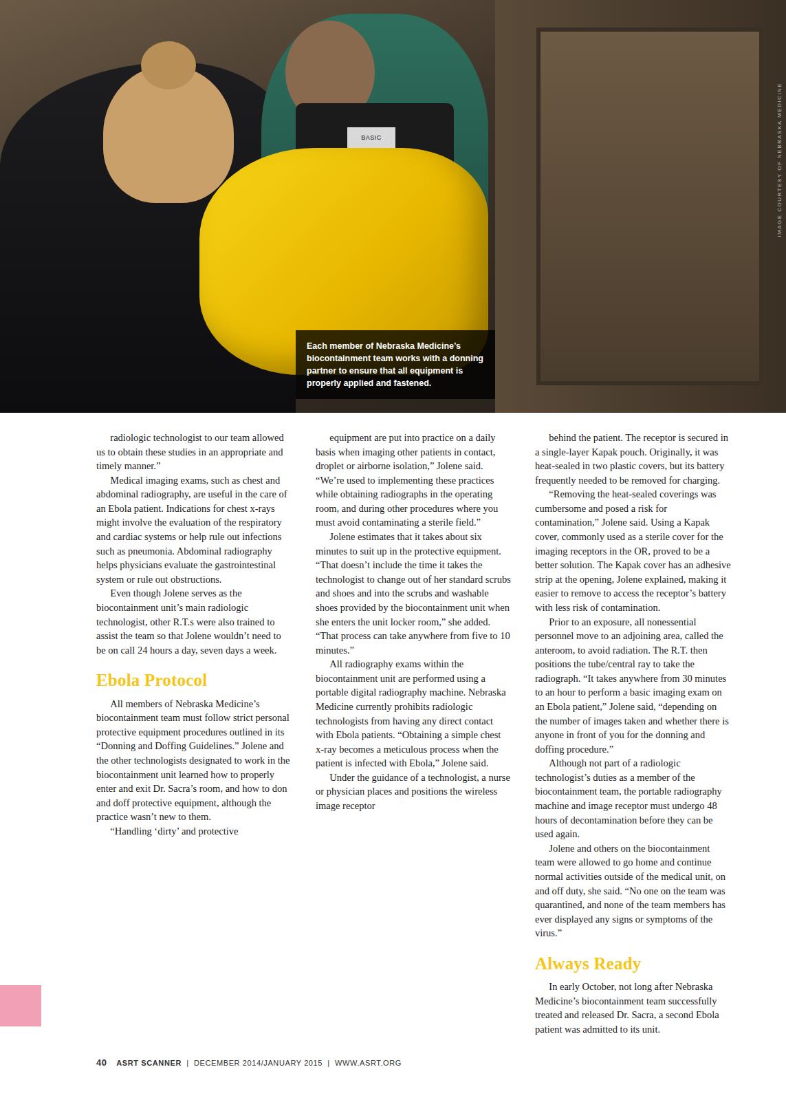BASIC
COOLING VEST
IMAGE COURTESY OF NEBRASKA MEDICINE
Each member of Nebraska Medicine’s biocontainment team works with a donning partner to ensure that all equipment is properly applied and fastened.
radiologic technologist to our team allowed us to obtain these studies in an appropriate and timely manner.”
Medical imaging exams, such as chest and abdominal radiography, are useful in the care of an Ebola patient. Indications for chest x-rays might involve the evaluation of the respiratory and cardiac systems or help rule out infections such as pneumonia. Abdominal radiography helps physicians evaluate the gastrointestinal system or rule out obstructions.
Even though Jolene serves as the biocontainment unit’s main radiologic technologist, other R.T.s were also trained to assist the team so that Jolene wouldn’t need to be on call 24 hours a day, seven days a week.
Ebola Protocol
All members of Nebraska Medicine’s biocontainment team must follow strict personal protective equipment procedures outlined in its “Donning and Doffing Guidelines.” Jolene and the other technologists designated to work in the biocontainment unit learned how to properly enter and exit Dr. Sacra’s room, and how to don and doff protective equipment, although the practice wasn’t new to them.
“Handling ‘dirty’ and protective
equipment are put into practice on a daily basis when imaging other patients in contact, droplet or airborne isolation,” Jolene said. “We’re used to implementing these practices while obtaining radiographs in the operating room, and during other procedures where you must avoid contaminating a sterile field.”
Jolene estimates that it takes about six minutes to suit up in the protective equipment. “That doesn’t include the time it takes the technologist to change out of her standard scrubs and shoes and into the scrubs and washable shoes provided by the biocontainment unit when she enters the unit locker room,” she added. “That process can take anywhere from five to 10 minutes.”
All radiography exams within the biocontainment unit are performed using a portable digital radiography machine. Nebraska Medicine currently prohibits radiologic technologists from having any direct contact with Ebola patients. “Obtaining a simple chest x-ray becomes a meticulous process when the patient is infected with Ebola,” Jolene said.
Under the guidance of a technologist, a nurse or physician places and positions the wireless image receptor
behind the patient. The receptor is secured in a single-layer Kapak pouch. Originally, it was heat-sealed in two plastic covers, but its battery frequently needed to be removed for charging.
“Removing the heat-sealed coverings was cumbersome and posed a risk for contamination,” Jolene said. Using a Kapak cover, commonly used as a sterile cover for the imaging receptors in the OR, proved to be a better solution. The Kapak cover has an adhesive strip at the opening, Jolene explained, making it easier to remove to access the receptor’s battery with less risk of contamination.
Prior to an exposure, all nonessential personnel move to an adjoining area, called the anteroom, to avoid radiation. The R.T. then positions the tube/central ray to take the radiograph. “It takes anywhere from 30 minutes to an hour to perform a basic imaging exam on an Ebola patient,” Jolene said, “depending on the number of images taken and whether there is anyone in front of you for the donning and doffing procedure.”
Although not part of a radiologic technologist’s duties as a member of the biocontainment team, the portable radiography machine and image receptor must undergo 48 hours of decontamination before they can be used again.
Jolene and others on the biocontainment team were allowed to go home and continue normal activities outside of the medical unit, on and off duty, she said. “No one on the team was quarantined, and none of the team members has ever displayed any signs or symptoms of the virus.”
Always Ready
In early October, not long after Nebraska Medicine’s biocontainment team successfully treated and released Dr. Sacra, a second Ebola patient was admitted to its unit.
40 ASRT SCANNER | DECEMBER 2014/JANUARY 2015 | WWW.ASRT.ORG